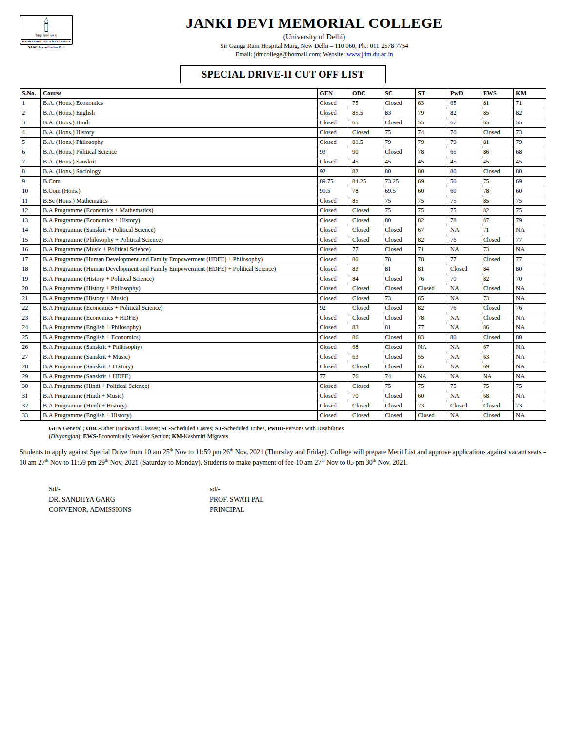🕯
विद्या परमं धनम्
KNOWLEDGE IS ETERNAL LIGHT
NAAC Accreditation B++
JANKI DEVI MEMORIAL COLLEGE
(University of Delhi)
Sir Ganga Ram Hospital Marg, New Delhi – 110 060, Ph.: 011-2578 7754
Email: jdmcollege@hotmail.com; Website: www.jdm.du.ac.in
SPECIAL DRIVE-II CUT OFF LIST
| S.No. | Course | GEN | OBC | SC | ST | PwD | EWS | KM |
| --- | --- | --- | --- | --- | --- | --- | --- | --- |
| 1 | B.A. (Hons.) Economics | Closed | 75 | Closed | 63 | 65 | 81 | 71 |
| 2 | B.A. (Hons.) English | Closed | 85.5 | 83 | 79 | 82 | 85 | 82 |
| 3 | B.A. (Hons.) Hindi | Closed | 65 | Closed | 55 | 67 | 65 | 55 |
| 4 | B.A. (Hons.) History | Closed | Closed | 75 | 74 | 70 | Closed | 73 |
| 5 | B.A. (Hons.) Philosophy | Closed | 81.5 | 79 | 79 | 79 | 81 | 79 |
| 6 | B.A. (Hons.) Political Science | 93 | 90 | Closed | 78 | 65 | 86 | 68 |
| 7 | B.A. (Hons.) Sanskrit | Closed | 45 | 45 | 45 | 45 | 45 | 45 |
| 8 | B.A. (Hons.) Sociology | 92 | 82 | 80 | 80 | 80 | Closed | 80 |
| 9 | B.Com | 89.75 | 84.25 | 73.25 | 69 | 50 | 75 | 69 |
| 10 | B.Com (Hons.) | 90.5 | 78 | 69.5 | 60 | 60 | 78 | 60 |
| 11 | B.Sc (Hons.) Mathematics | Closed | 85 | 75 | 75 | 75 | 85 | 75 |
| 12 | B.A Programme (Economics + Mathematics) | Closed | Closed | 75 | 75 | 75 | 82 | 75 |
| 13 | B.A Programme (Economics + History) | Closed | Closed | 80 | 82 | 78 | 87 | 79 |
| 14 | B.A Programme (Sanskrit + Political Science) | Closed | Closed | Closed | 67 | NA | 71 | NA |
| 15 | B.A Programme (Philosophy + Political Science) | Closed | Closed | Closed | 82 | 76 | Closed | 77 |
| 16 | B.A Programme (Music + Political Science) | Closed | 77 | Closed | 71 | NA | 73 | NA |
| 17 | B.A Programme (Human Development and Family Empowerment (HDFE) + Philosophy) | Closed | 80 | 78 | 78 | 77 | Closed | 77 |
| 18 | B.A Programme (Human Development and Family Empowerment (HDFE) + Political Science) | Closed | 83 | 81 | 81 | Closed | 84 | 80 |
| 19 | B.A Programme (History + Political Science) | Closed | 84 | Closed | 76 | 70 | 82 | 70 |
| 20 | B.A Programme (History + Philosophy) | Closed | Closed | Closed | Closed | NA | Closed | NA |
| 21 | B.A Programme (History + Music) | Closed | Closed | 73 | 65 | NA | 73 | NA |
| 22 | B.A Programme (Economics + Political Science) | 92 | Closed | Closed | 82 | 76 | Closed | 76 |
| 23 | B.A Programme (Economics + HDFE) | Closed | Closed | Closed | 78 | NA | Closed | NA |
| 24 | B.A Programme (English + Philosophy) | Closed | 83 | 81 | 77 | NA | 86 | NA |
| 25 | B.A Programme (English + Economics) | Closed | 86 | Closed | 83 | 80 | Closed | 80 |
| 26 | B.A Programme (Sanskrit + Philosophy) | Closed | 68 | Closed | NA | NA | 67 | NA |
| 27 | B.A Programme (Sanskrit + Music) | Closed | 63 | Closed | 55 | NA | 63 | NA |
| 28 | B.A Programme (Sanskrit + History) | Closed | Closed | Closed | 65 | NA | 69 | NA |
| 29 | B.A Programme (Sanskrit + HDFE) | 77 | 76 | 74 | NA | NA | NA | NA |
| 30 | B.A Programme (Hindi + Political Science) | Closed | Closed | 75 | 75 | 75 | 75 | 75 |
| 31 | B.A Programme (Hindi + Music) | Closed | 70 | Closed | 60 | NA | 68 | NA |
| 32 | B.A Programme (Hindi + History) | Closed | Closed | Closed | 73 | Closed | Closed | 73 |
| 33 | B.A Programme (English + History) | Closed | Closed | Closed | Closed | NA | Closed | NA |
GEN General ; OBC-Other Backward Classes; SC-Scheduled Castes; ST-Scheduled Tribes, PwBD-Persons with Disabilities
(Divyangjan); EWS-Economically Weaker Section; KM-Kashmiri Migrants
Students to apply against Special Drive from 10 am 25th Nov to 11:59 pm 26th Nov, 2021 (Thursday and Friday). College will prepare Merit List and approve applications against vacant seats – 10 am 27th Nov to 11:59 pm 29th Nov, 2021 (Saturday to Monday). Students to make payment of fee-10 am 27th Nov to 05 pm 30th Nov, 2021.
Sd/-
DR. SANDHYA GARG
CONVENOR, ADMISSIONS
sd/-
PROF. SWATI PAL
PRINCIPAL